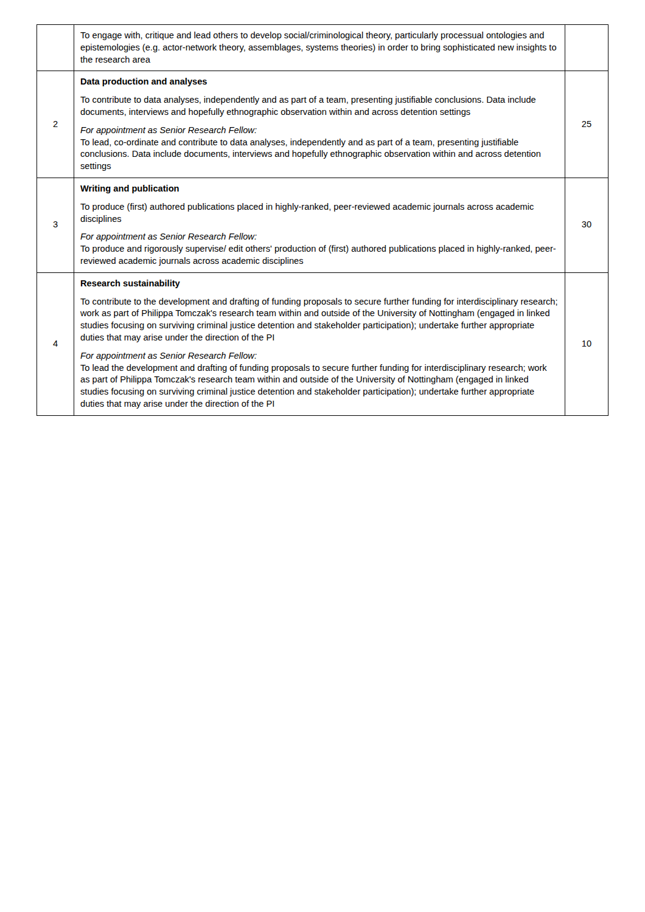| | To engage with, critique and lead others to develop social/criminological theory, particularly processual ontologies and epistemologies (e.g. actor-network theory, assemblages, systems theories) in order to bring sophisticated new insights to the research area | |
| 2 | Data production and analyses To contribute to data analyses, independently and as part of a team, presenting justifiable conclusions. Data include documents, interviews and hopefully ethnographic observation within and across detention settings For appointment as Senior Research Fellow: To lead, co-ordinate and contribute to data analyses, independently and as part of a team, presenting justifiable conclusions. Data include documents, interviews and hopefully ethnographic observation within and across detention settings | 25 |
| 3 | Writing and publication To produce (first) authored publications placed in highly-ranked, peer-reviewed academic journals across academic disciplines For appointment as Senior Research Fellow: To produce and rigorously supervise/ edit others' production of (first) authored publications placed in highly-ranked, peer-reviewed academic journals across academic disciplines | 30 |
| 4 | Research sustainability To contribute to the development and drafting of funding proposals to secure further funding for interdisciplinary research; work as part of Philippa Tomczak's research team within and outside of the University of Nottingham (engaged in linked studies focusing on surviving criminal justice detention and stakeholder participation); undertake further appropriate duties that may arise under the direction of the PI For appointment as Senior Research Fellow: To lead the development and drafting of funding proposals to secure further funding for interdisciplinary research; work as part of Philippa Tomczak's research team within and outside of the University of Nottingham (engaged in linked studies focusing on surviving criminal justice detention and stakeholder participation); undertake further appropriate duties that may arise under the direction of the PI | 10 |